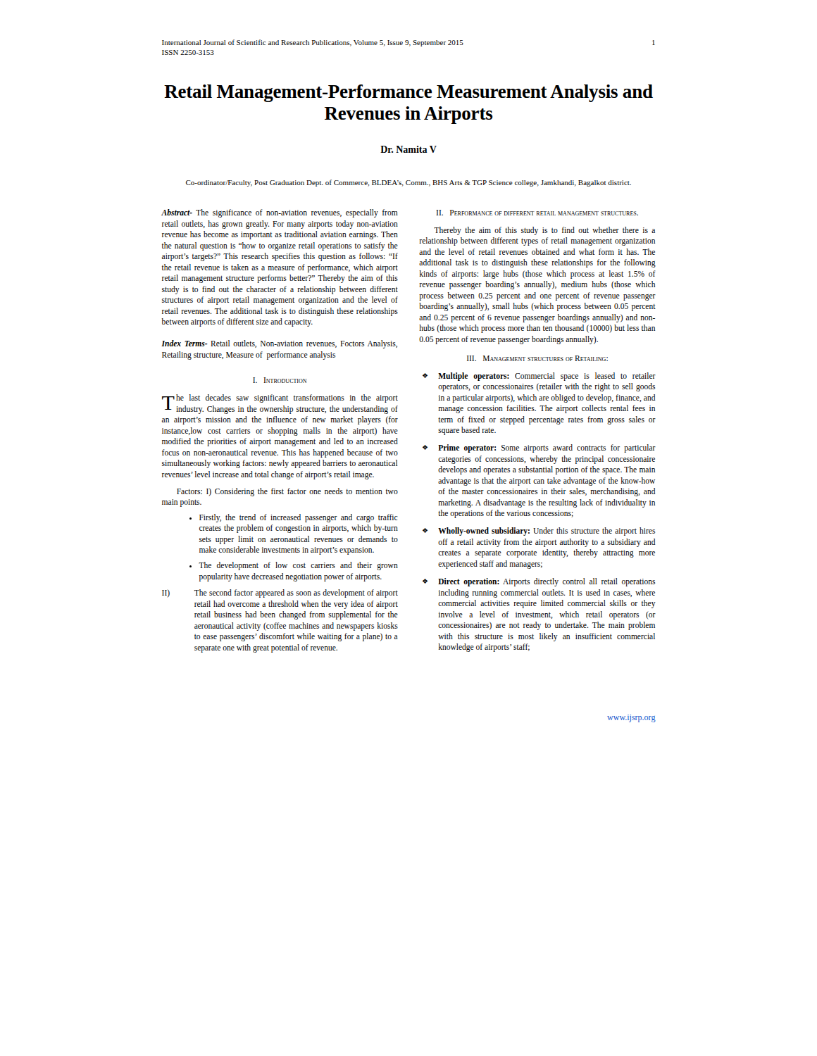International Journal of Scientific and Research Publications, Volume 5, Issue 9, September 2015
ISSN 2250-3153
1
Retail Management-Performance Measurement Analysis and Revenues in Airports
Dr. Namita V
Co-ordinator/Faculty, Post Graduation Dept. of Commerce, BLDEA’s, Comm., BHS Arts & TGP Science college, Jamkhandi, Bagalkot district.
Abstract- The significance of non-aviation revenues, especially from retail outlets, has grown greatly. For many airports today non-aviation revenue has become as important as traditional aviation earnings. Then the natural question is “how to organize retail operations to satisfy the airport’s targets?” This research specifies this question as follows: “If the retail revenue is taken as a measure of performance, which airport retail management structure performs better?” Thereby the aim of this study is to find out the character of a relationship between different structures of airport retail management organization and the level of retail revenues. The additional task is to distinguish these relationships between airports of different size and capacity.
Index Terms- Retail outlets, Non-aviation revenues, Foctors Analysis, Retailing structure, Measure of performance analysis
I. Introduction
The last decades saw significant transformations in the airport industry. Changes in the ownership structure, the understanding of an airport’s mission and the influence of new market players (for instance,low cost carriers or shopping malls in the airport) have modified the priorities of airport management and led to an increased focus on non-aeronautical revenue. This has happened because of two simultaneously working factors: newly appeared barriers to aeronautical revenues’ level increase and total change of airport’s retail image.
Factors: I) Considering the first factor one needs to mention two main points.
Firstly, the trend of increased passenger and cargo traffic creates the problem of congestion in airports, which by-turn sets upper limit on aeronautical revenues or demands to make considerable investments in airport’s expansion.
The development of low cost carriers and their grown popularity have decreased negotiation power of airports.
II)
The second factor appeared as soon as development of airport retail had overcome a threshold when the very idea of airport retail business had been changed from supplemental for the aeronautical activity (coffee machines and newspapers kiosks to ease passengers’ discomfort while waiting for a plane) to a separate one with great potential of revenue.
II. Performance of different retail management structures.
Thereby the aim of this study is to find out whether there is a relationship between different types of retail management organization and the level of retail revenues obtained and what form it has. The additional task is to distinguish these relationships for the following kinds of airports: large hubs (those which process at least 1.5% of revenue passenger boarding’s annually), medium hubs (those which process between 0.25 percent and one percent of revenue passenger boarding’s annually), small hubs (which process between 0.05 percent and 0.25 percent of 6 revenue passenger boardings annually) and non-hubs (those which process more than ten thousand (10000) but less than 0.05 percent of revenue passenger boardings annually).
III. Management structures of Retailing:
Multiple operators: Commercial space is leased to retailer operators, or concessionaires (retailer with the right to sell goods in a particular airports), which are obliged to develop, finance, and manage concession facilities. The airport collects rental fees in term of fixed or stepped percentage rates from gross sales or square based rate.
Prime operator: Some airports award contracts for particular categories of concessions, whereby the principal concessionaire develops and operates a substantial portion of the space. The main advantage is that the airport can take advantage of the know-how of the master concessionaires in their sales, merchandising, and marketing. A disadvantage is the resulting lack of individuality in the operations of the various concessions;
Wholly-owned subsidiary: Under this structure the airport hires off a retail activity from the airport authority to a subsidiary and creates a separate corporate identity, thereby attracting more experienced staff and managers;
Direct operation: Airports directly control all retail operations including running commercial outlets. It is used in cases, where commercial activities require limited commercial skills or they involve a level of investment, which retail operators (or concessionaires) are not ready to undertake. The main problem with this structure is most likely an insufficient commercial knowledge of airports’ staff;
www.ijsrp.org